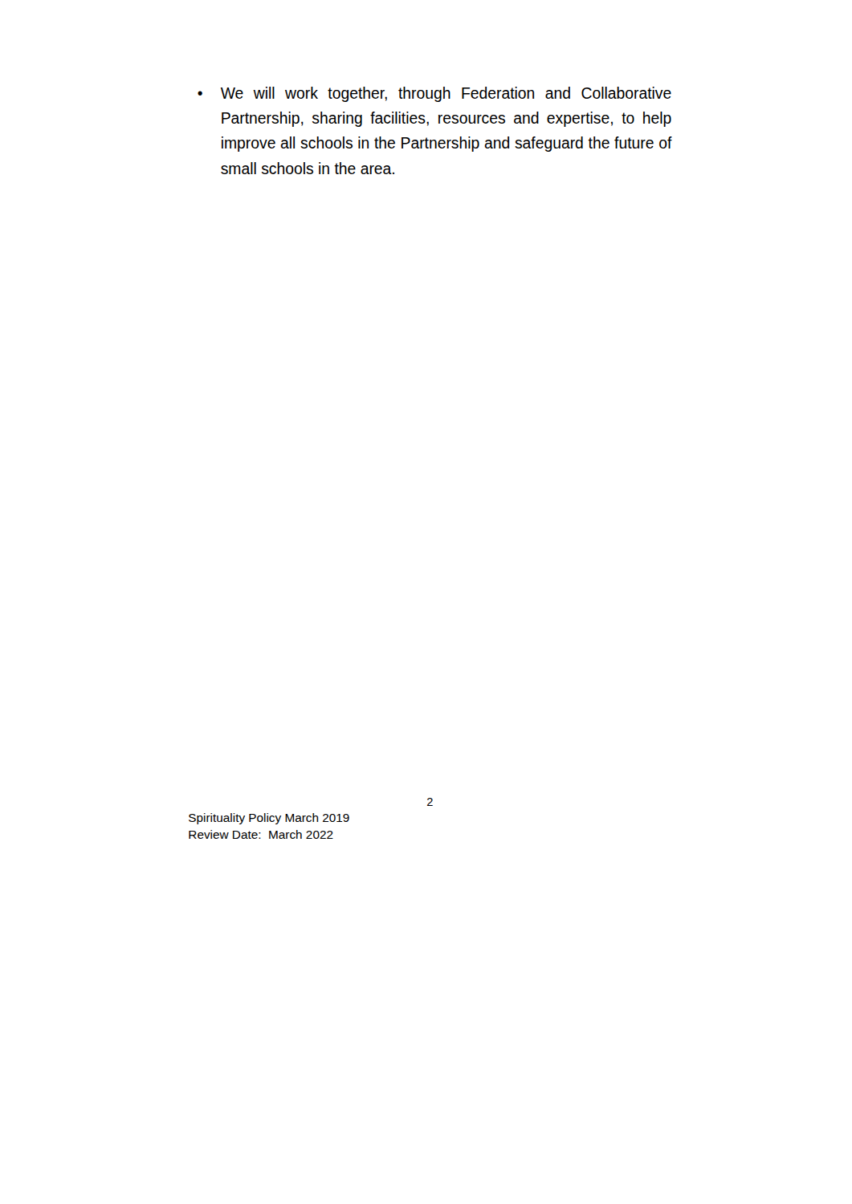We will work together, through Federation and Collaborative Partnership, sharing facilities, resources and expertise, to help improve all schools in the Partnership and safeguard the future of small schools in the area.
2
Spirituality Policy March 2019
Review Date: March 2022